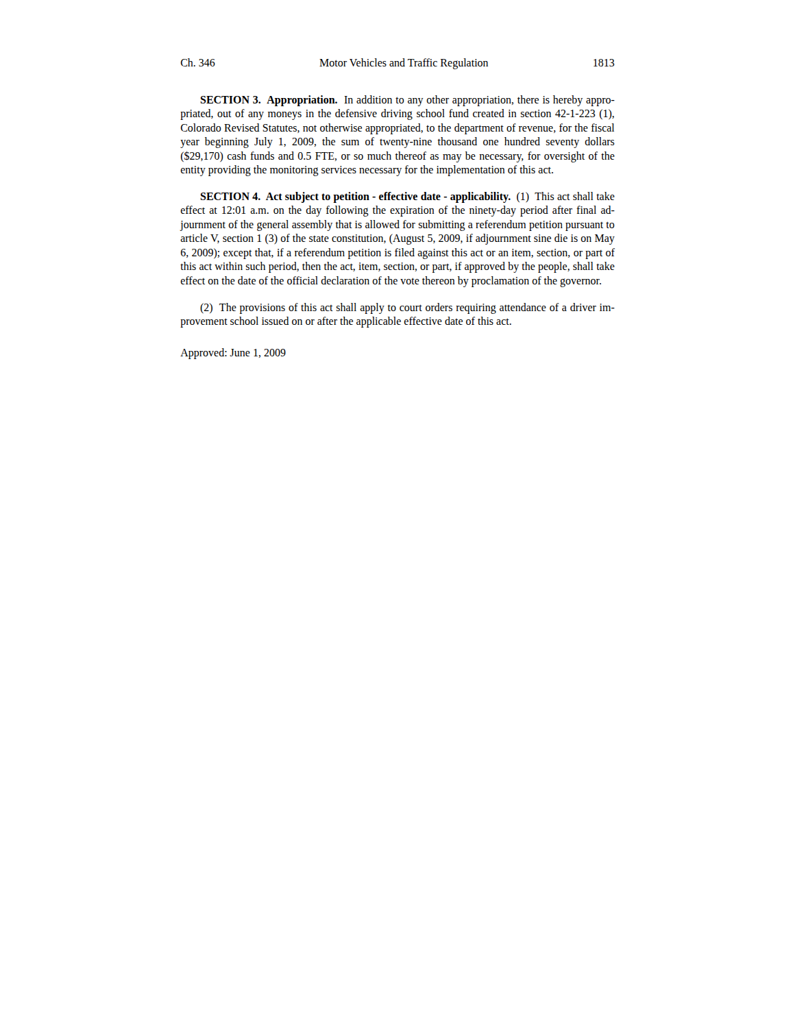Ch. 346 Motor Vehicles and Traffic Regulation 1813
SECTION 3. Appropriation. In addition to any other appropriation, there is hereby appropriated, out of any moneys in the defensive driving school fund created in section 42-1-223 (1), Colorado Revised Statutes, not otherwise appropriated, to the department of revenue, for the fiscal year beginning July 1, 2009, the sum of twenty-nine thousand one hundred seventy dollars ($29,170) cash funds and 0.5 FTE, or so much thereof as may be necessary, for oversight of the entity providing the monitoring services necessary for the implementation of this act.
SECTION 4. Act subject to petition - effective date - applicability. (1) This act shall take effect at 12:01 a.m. on the day following the expiration of the ninety-day period after final adjournment of the general assembly that is allowed for submitting a referendum petition pursuant to article V, section 1 (3) of the state constitution, (August 5, 2009, if adjournment sine die is on May 6, 2009); except that, if a referendum petition is filed against this act or an item, section, or part of this act within such period, then the act, item, section, or part, if approved by the people, shall take effect on the date of the official declaration of the vote thereon by proclamation of the governor.
(2) The provisions of this act shall apply to court orders requiring attendance of a driver improvement school issued on or after the applicable effective date of this act.
Approved: June 1, 2009